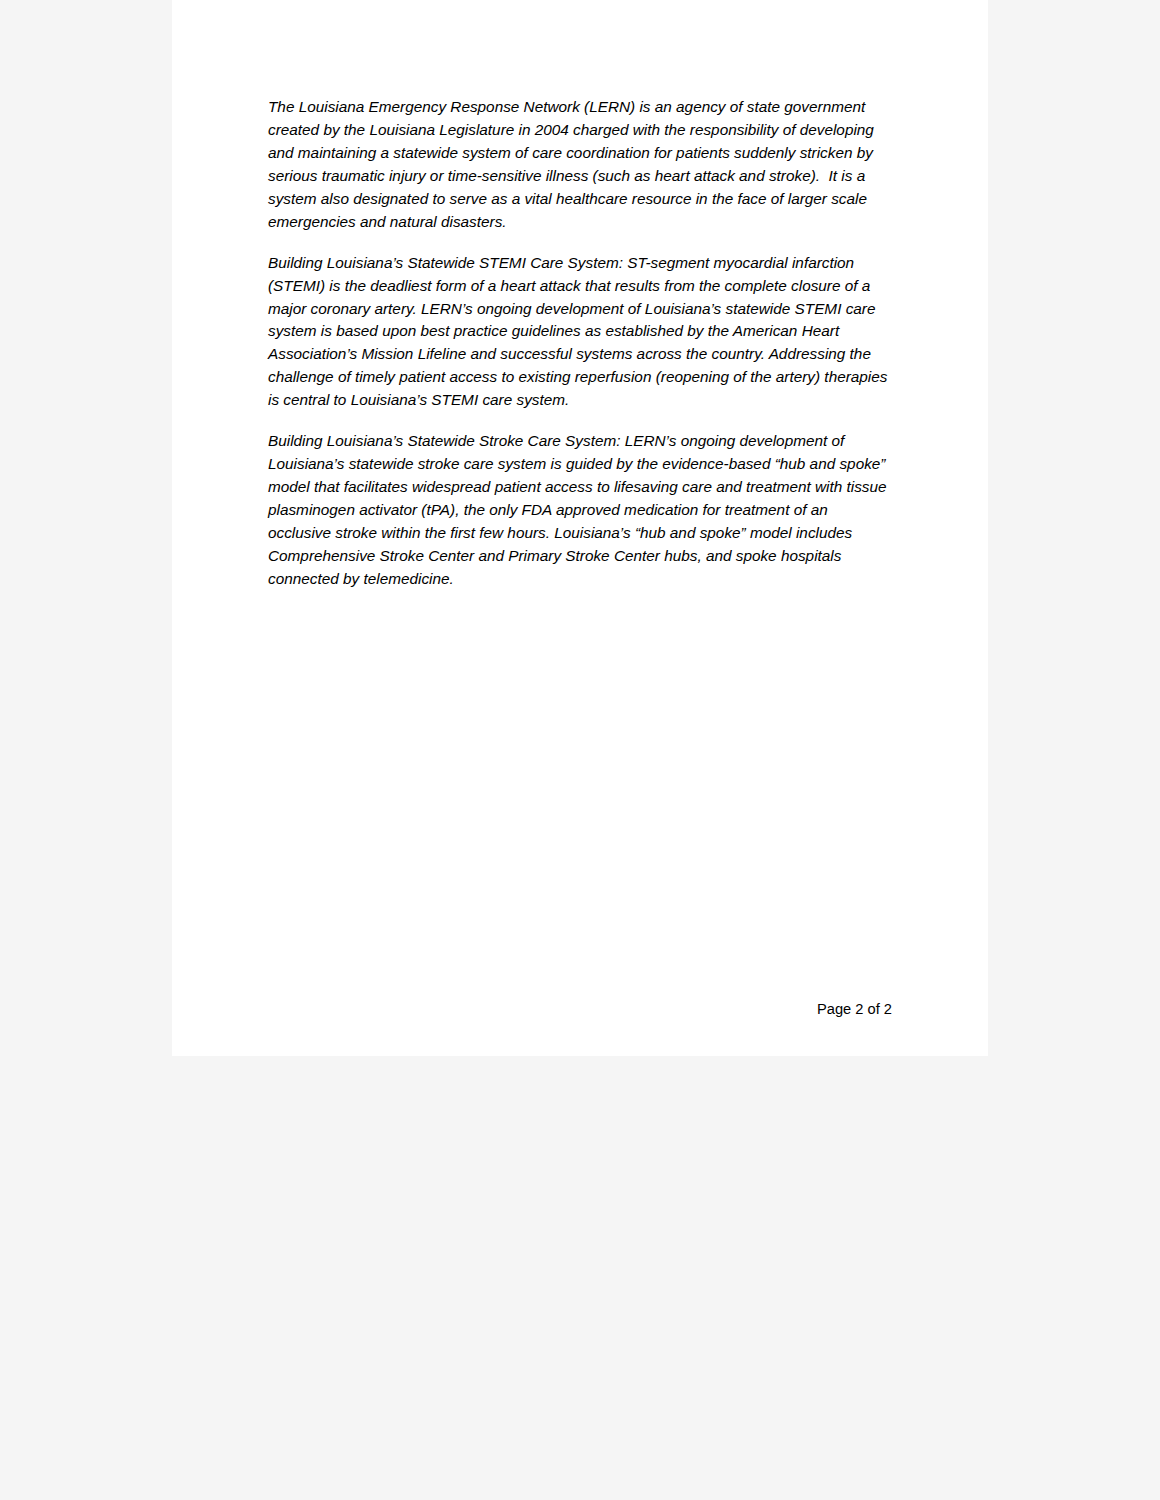The Louisiana Emergency Response Network (LERN) is an agency of state government created by the Louisiana Legislature in 2004 charged with the responsibility of developing and maintaining a statewide system of care coordination for patients suddenly stricken by serious traumatic injury or time-sensitive illness (such as heart attack and stroke). It is a system also designated to serve as a vital healthcare resource in the face of larger scale emergencies and natural disasters.
Building Louisiana’s Statewide STEMI Care System: ST-segment myocardial infarction (STEMI) is the deadliest form of a heart attack that results from the complete closure of a major coronary artery. LERN’s ongoing development of Louisiana’s statewide STEMI care system is based upon best practice guidelines as established by the American Heart Association’s Mission Lifeline and successful systems across the country. Addressing the challenge of timely patient access to existing reperfusion (reopening of the artery) therapies is central to Louisiana’s STEMI care system.
Building Louisiana’s Statewide Stroke Care System: LERN’s ongoing development of Louisiana’s statewide stroke care system is guided by the evidence-based “hub and spoke” model that facilitates widespread patient access to lifesaving care and treatment with tissue plasminogen activator (tPA), the only FDA approved medication for treatment of an occlusive stroke within the first few hours. Louisiana’s “hub and spoke” model includes Comprehensive Stroke Center and Primary Stroke Center hubs, and spoke hospitals connected by telemedicine.
Page 2 of 2